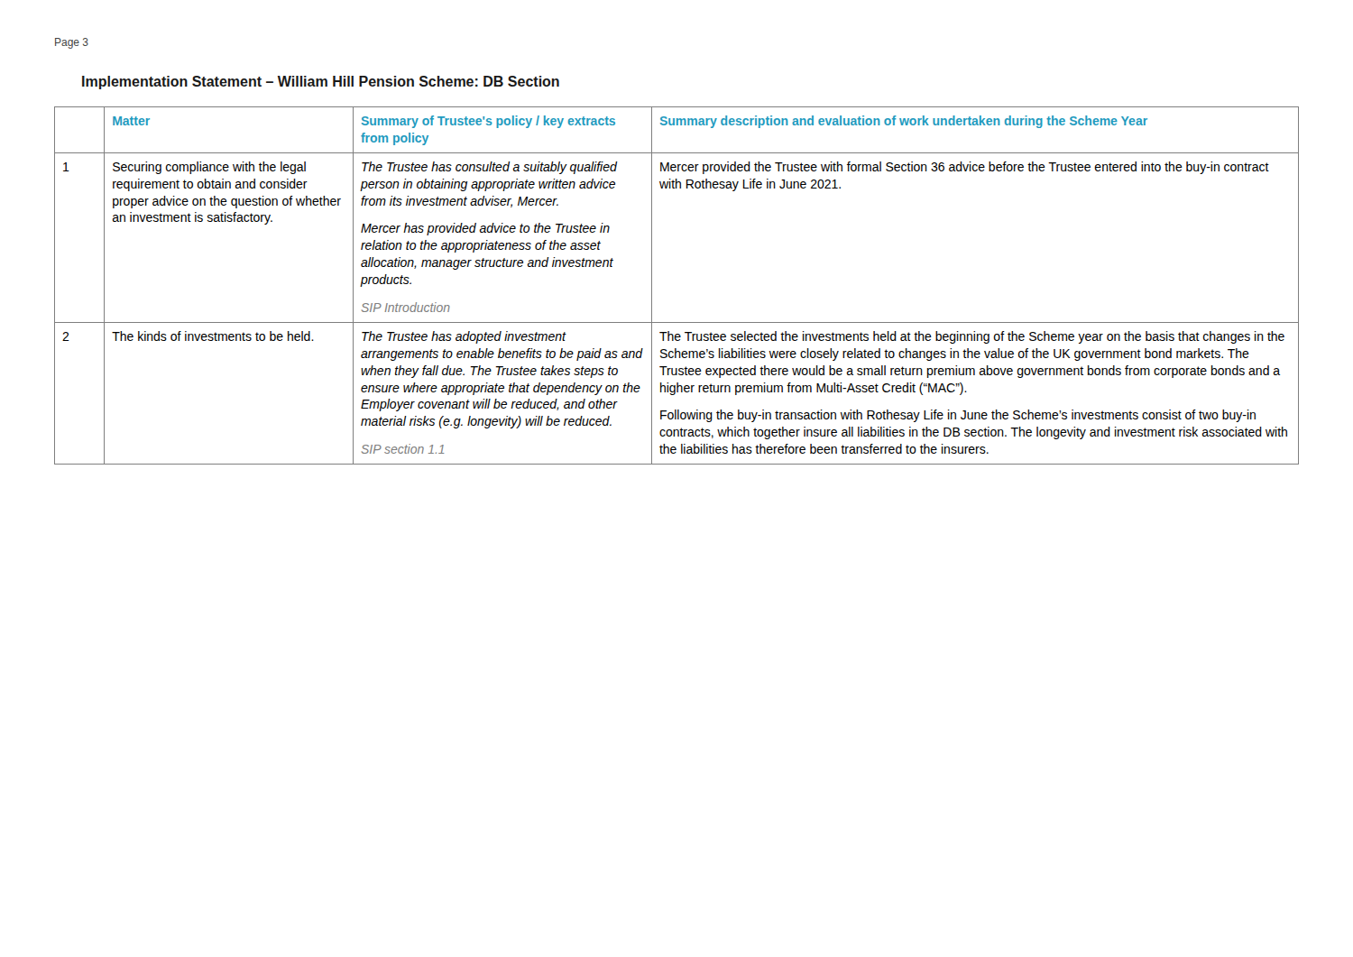Page 3
Implementation Statement – William Hill Pension Scheme: DB Section
| | Matter | Summary of Trustee's policy / key extracts from policy | Summary description and evaluation of work undertaken during the Scheme Year |
| --- | --- | --- | --- |
| 1 | Securing compliance with the legal requirement to obtain and consider proper advice on the question of whether an investment is satisfactory. | The Trustee has consulted a suitably qualified person in obtaining appropriate written advice from its investment adviser, Mercer. Mercer has provided advice to the Trustee in relation to the appropriateness of the asset allocation, manager structure and investment products. SIP Introduction | Mercer provided the Trustee with formal Section 36 advice before the Trustee entered into the buy-in contract with Rothesay Life in June 2021. |
| 2 | The kinds of investments to be held. | The Trustee has adopted investment arrangements to enable benefits to be paid as and when they fall due. The Trustee takes steps to ensure where appropriate that dependency on the Employer covenant will be reduced, and other material risks (e.g. longevity) will be reduced. SIP section 1.1 | The Trustee selected the investments held at the beginning of the Scheme year on the basis that changes in the Scheme’s liabilities were closely related to changes in the value of the UK government bond markets. The Trustee expected there would be a small return premium above government bonds from corporate bonds and a higher return premium from Multi-Asset Credit (“MAC”). Following the buy-in transaction with Rothesay Life in June the Scheme’s investments consist of two buy-in contracts, which together insure all liabilities in the DB section. The longevity and investment risk associated with the liabilities has therefore been transferred to the insurers. |